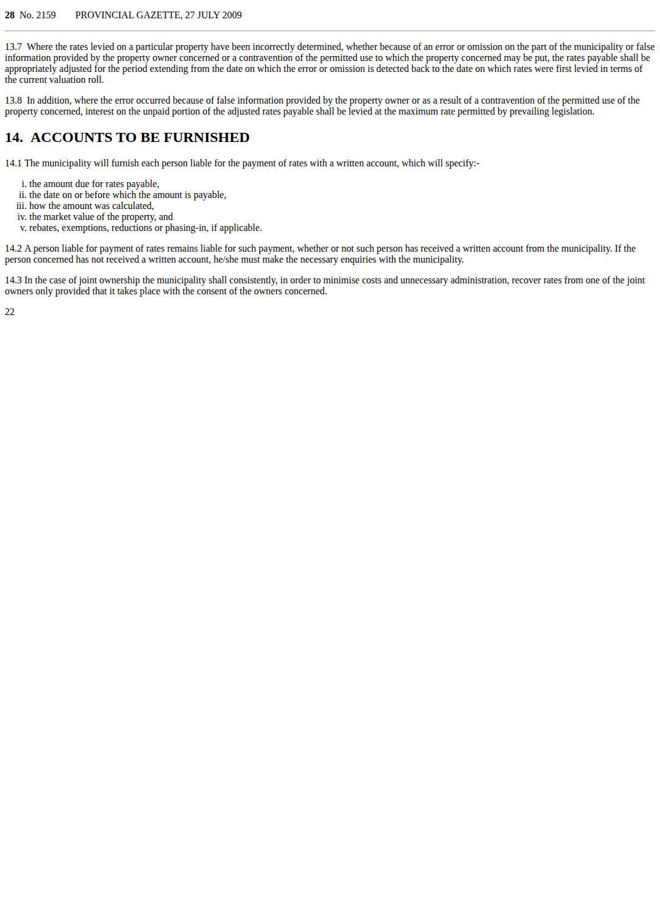28 No. 2159 PROVINCIAL GAZETTE, 27 JULY 2009
13.7 Where the rates levied on a particular property have been incorrectly determined, whether because of an error or omission on the part of the municipality or false information provided by the property owner concerned or a contravention of the permitted use to which the property concerned may be put, the rates payable shall be appropriately adjusted for the period extending from the date on which the error or omission is detected back to the date on which rates were first levied in terms of the current valuation roll.
13.8 In addition, where the error occurred because of false information provided by the property owner or as a result of a contravention of the permitted use of the property concerned, interest on the unpaid portion of the adjusted rates payable shall be levied at the maximum rate permitted by prevailing legislation.
14. ACCOUNTS TO BE FURNISHED
14.1 The municipality will furnish each person liable for the payment of rates with a written account, which will specify:-
the amount due for rates payable,
the date on or before which the amount is payable,
how the amount was calculated,
the market value of the property, and
rebates, exemptions, reductions or phasing-in, if applicable.
14.2 A person liable for payment of rates remains liable for such payment, whether or not such person has received a written account from the municipality. If the person concerned has not received a written account, he/she must make the necessary enquiries with the municipality.
14.3 In the case of joint ownership the municipality shall consistently, in order to minimise costs and unnecessary administration, recover rates from one of the joint owners only provided that it takes place with the consent of the owners concerned.
22